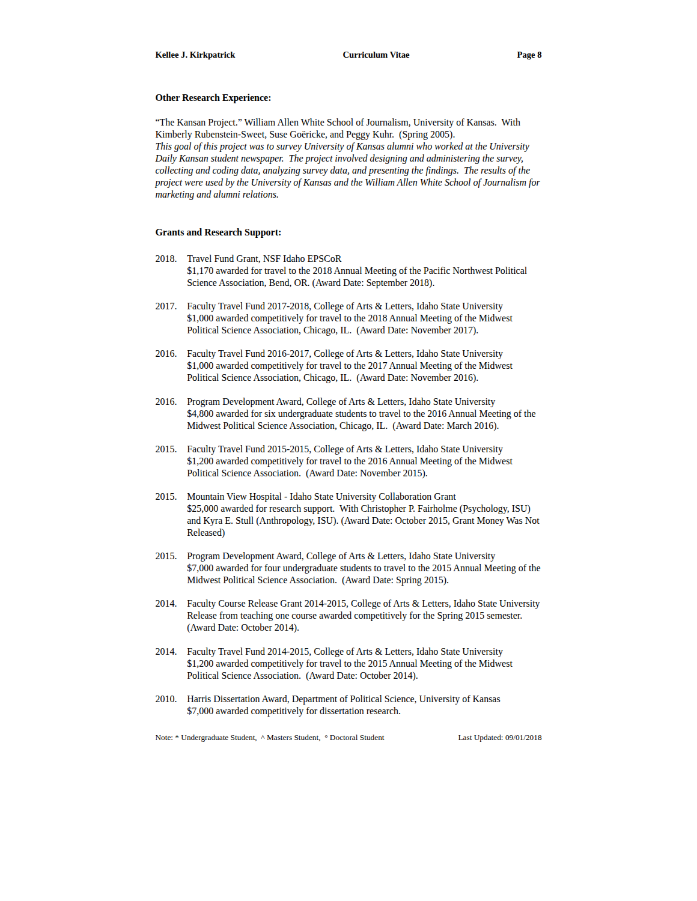Kellee J. Kirkpatrick Curriculum Vitae Page 8
Other Research Experience:
“The Kansan Project.” William Allen White School of Journalism, University of Kansas. With Kimberly Rubenstein-Sweet, Suse Goëricke, and Peggy Kuhr. (Spring 2005).
This goal of this project was to survey University of Kansas alumni who worked at the University Daily Kansan student newspaper. The project involved designing and administering the survey, collecting and coding data, analyzing survey data, and presenting the findings. The results of the project were used by the University of Kansas and the William Allen White School of Journalism for marketing and alumni relations.
Grants and Research Support:
2018.
Travel Fund Grant, NSF Idaho EPSCoR
$1,170 awarded for travel to the 2018 Annual Meeting of the Pacific Northwest Political Science Association, Bend, OR. (Award Date: September 2018).
2017.
Faculty Travel Fund 2017-2018, College of Arts & Letters, Idaho State University
$1,000 awarded competitively for travel to the 2018 Annual Meeting of the Midwest Political Science Association, Chicago, IL. (Award Date: November 2017).
2016.
Faculty Travel Fund 2016-2017, College of Arts & Letters, Idaho State University
$1,000 awarded competitively for travel to the 2017 Annual Meeting of the Midwest Political Science Association, Chicago, IL. (Award Date: November 2016).
2016.
Program Development Award, College of Arts & Letters, Idaho State University
$4,800 awarded for six undergraduate students to travel to the 2016 Annual Meeting of the Midwest Political Science Association, Chicago, IL. (Award Date: March 2016).
2015.
Faculty Travel Fund 2015-2015, College of Arts & Letters, Idaho State University
$1,200 awarded competitively for travel to the 2016 Annual Meeting of the Midwest Political Science Association. (Award Date: November 2015).
2015.
Mountain View Hospital - Idaho State University Collaboration Grant
$25,000 awarded for research support. With Christopher P. Fairholme (Psychology, ISU) and Kyra E. Stull (Anthropology, ISU). (Award Date: October 2015, Grant Money Was Not Released)
2015.
Program Development Award, College of Arts & Letters, Idaho State University
$7,000 awarded for four undergraduate students to travel to the 2015 Annual Meeting of the Midwest Political Science Association. (Award Date: Spring 2015).
2014.
Faculty Course Release Grant 2014-2015, College of Arts & Letters, Idaho State University
Release from teaching one course awarded competitively for the Spring 2015 semester. (Award Date: October 2014).
2014.
Faculty Travel Fund 2014-2015, College of Arts & Letters, Idaho State University
$1,200 awarded competitively for travel to the 2015 Annual Meeting of the Midwest Political Science Association. (Award Date: October 2014).
2010.
Harris Dissertation Award, Department of Political Science, University of Kansas
$7,000 awarded competitively for dissertation research.
Note: * Undergraduate Student, ^ Masters Student, ° Doctoral Student Last Updated: 09/01/2018